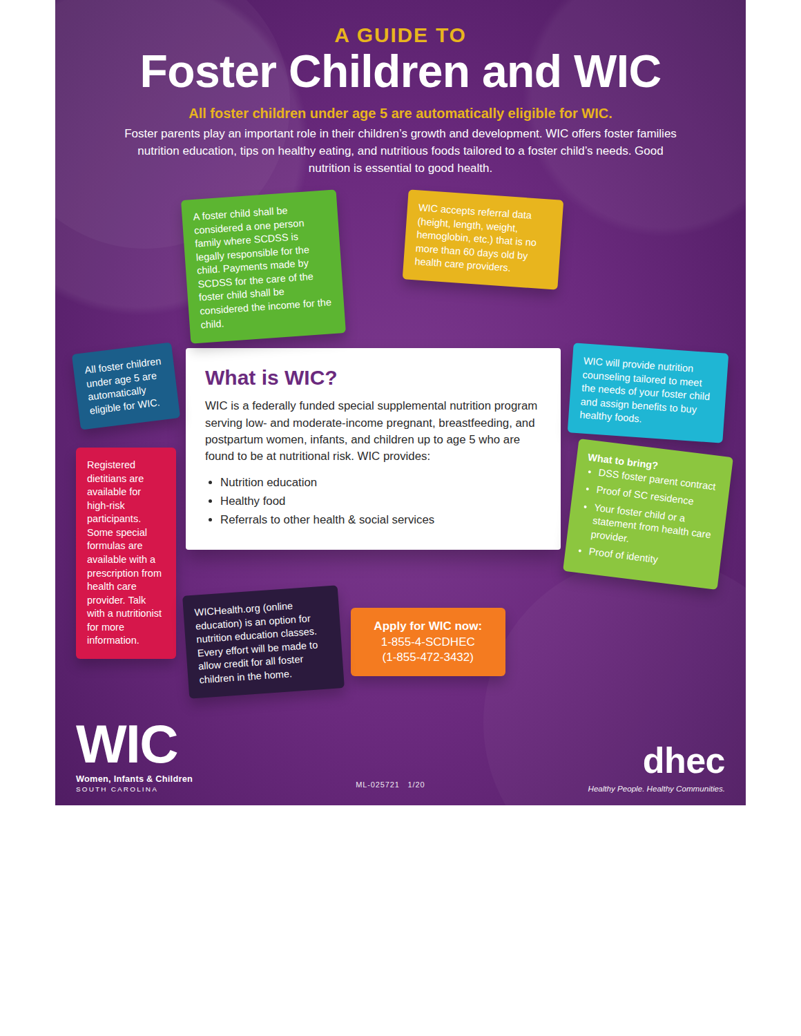A Guide to
Foster Children and WIC
All foster children under age 5 are automatically eligible for WIC.
Foster parents play an important role in their children’s growth and development. WIC offers foster families nutrition education, tips on healthy eating, and nutritious foods tailored to a foster child’s needs. Good nutrition is essential to good health.
A foster child shall be considered a one person family where SCDSS is legally responsible for the child. Payments made by SCDSS for the care of the foster child shall be considered the income for the child.
WIC accepts referral data (height, length, weight, hemoglobin, etc.) that is no more than 60 days old by health care providers.
All foster children under age 5 are automatically eligible for WIC.
What is WIC?
WIC is a federally funded special supplemental nutrition program serving low- and moderate-income pregnant, breastfeeding, and postpartum women, infants, and children up to age 5 who are found to be at nutritional risk. WIC provides:
Nutrition education
Healthy food
Referrals to other health & social services
WIC will provide nutrition counseling tailored to meet the needs of your foster child and assign benefits to buy healthy foods.
Registered dietitians are available for high-risk participants. Some special formulas are available with a prescription from health care provider. Talk with a nutritionist for more information.
What to bring?
DSS foster parent contract
Proof of SC residence
Your foster child or a statement from health care provider.
Proof of identity
WICHealth.org (online education) is an option for nutrition education classes. Every effort will be made to allow credit for all foster children in the home.
Apply for WIC now:
1-855-4-SCDHEC
(1-855-472-3432)
WIC Women, Infants & Children SOUTH CAROLINA
ML-025721 1/20
dhec
Healthy People. Healthy Communities.